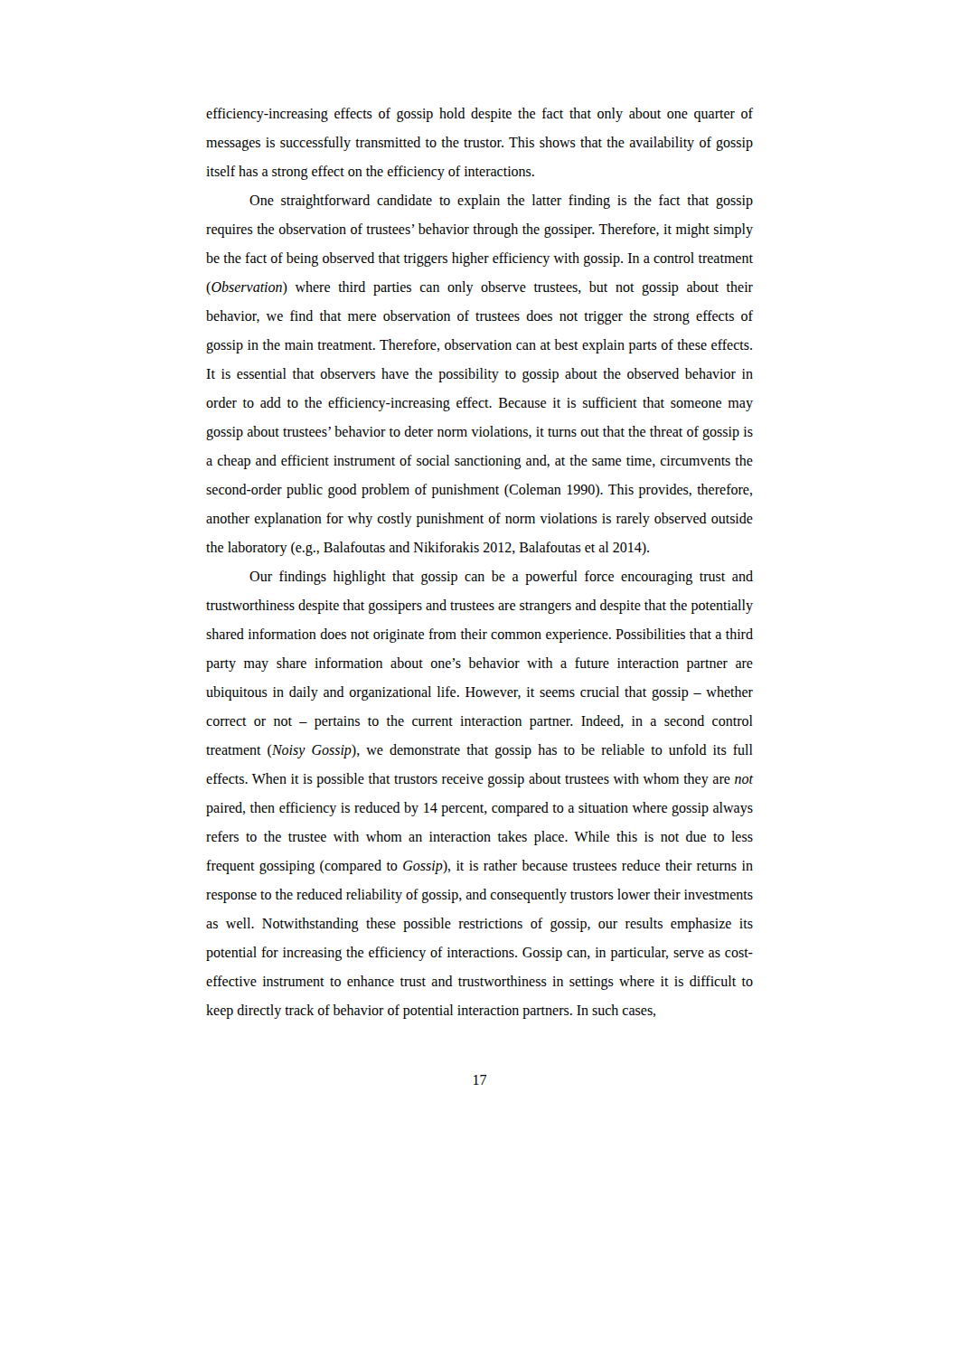efficiency-increasing effects of gossip hold despite the fact that only about one quarter of messages is successfully transmitted to the trustor. This shows that the availability of gossip itself has a strong effect on the efficiency of interactions.
One straightforward candidate to explain the latter finding is the fact that gossip requires the observation of trustees’ behavior through the gossiper. Therefore, it might simply be the fact of being observed that triggers higher efficiency with gossip. In a control treatment (Observation) where third parties can only observe trustees, but not gossip about their behavior, we find that mere observation of trustees does not trigger the strong effects of gossip in the main treatment. Therefore, observation can at best explain parts of these effects. It is essential that observers have the possibility to gossip about the observed behavior in order to add to the efficiency-increasing effect. Because it is sufficient that someone may gossip about trustees’ behavior to deter norm violations, it turns out that the threat of gossip is a cheap and efficient instrument of social sanctioning and, at the same time, circumvents the second-order public good problem of punishment (Coleman 1990). This provides, therefore, another explanation for why costly punishment of norm violations is rarely observed outside the laboratory (e.g., Balafoutas and Nikiforakis 2012, Balafoutas et al 2014).
Our findings highlight that gossip can be a powerful force encouraging trust and trustworthiness despite that gossipers and trustees are strangers and despite that the potentially shared information does not originate from their common experience. Possibilities that a third party may share information about one’s behavior with a future interaction partner are ubiquitous in daily and organizational life. However, it seems crucial that gossip – whether correct or not – pertains to the current interaction partner. Indeed, in a second control treatment (Noisy Gossip), we demonstrate that gossip has to be reliable to unfold its full effects. When it is possible that trustors receive gossip about trustees with whom they are not paired, then efficiency is reduced by 14 percent, compared to a situation where gossip always refers to the trustee with whom an interaction takes place. While this is not due to less frequent gossiping (compared to Gossip), it is rather because trustees reduce their returns in response to the reduced reliability of gossip, and consequently trustors lower their investments as well. Notwithstanding these possible restrictions of gossip, our results emphasize its potential for increasing the efficiency of interactions. Gossip can, in particular, serve as cost-effective instrument to enhance trust and trustworthiness in settings where it is difficult to keep directly track of behavior of potential interaction partners. In such cases,
17